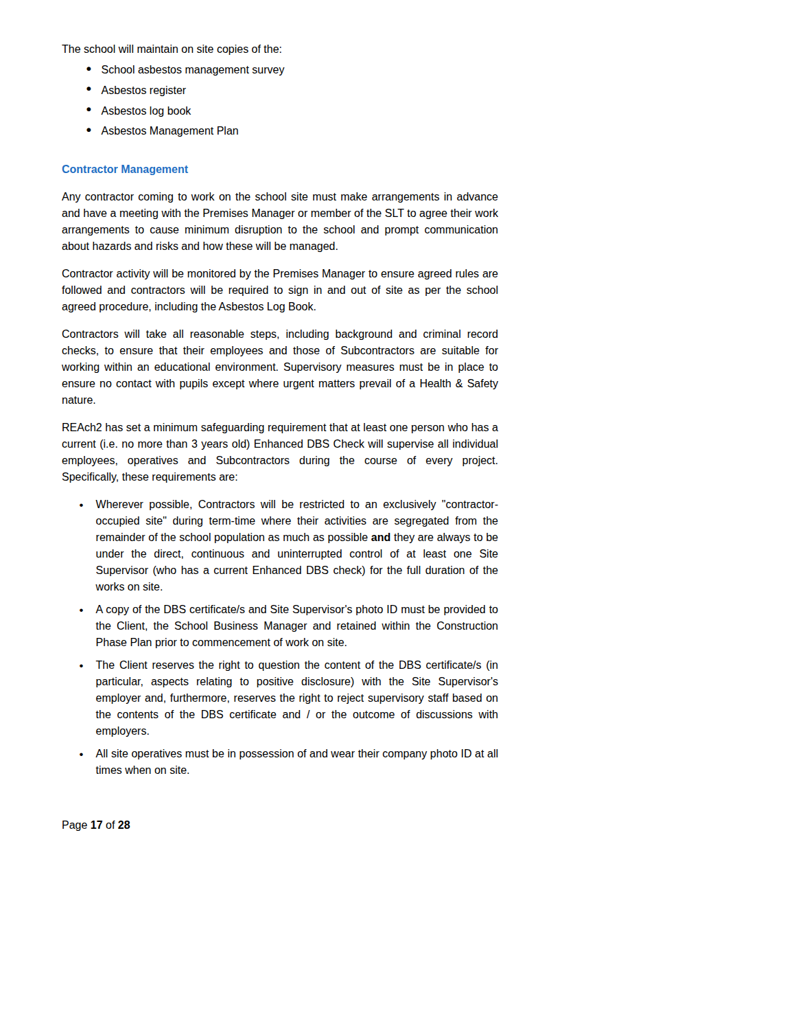The school will maintain on site copies of the:
School asbestos management survey
Asbestos register
Asbestos log book
Asbestos Management Plan
Contractor Management
Any contractor coming to work on the school site must make arrangements in advance and have a meeting with the Premises Manager or member of the SLT to agree their work arrangements to cause minimum disruption to the school and prompt communication about hazards and risks and how these will be managed.
Contractor activity will be monitored by the Premises Manager to ensure agreed rules are followed and contractors will be required to sign in and out of site as per the school agreed procedure, including the Asbestos Log Book.
Contractors will take all reasonable steps, including background and criminal record checks, to ensure that their employees and those of Subcontractors are suitable for working within an educational environment. Supervisory measures must be in place to ensure no contact with pupils except where urgent matters prevail of a Health & Safety nature.
REAch2 has set a minimum safeguarding requirement that at least one person who has a current (i.e. no more than 3 years old) Enhanced DBS Check will supervise all individual employees, operatives and Subcontractors during the course of every project. Specifically, these requirements are:
Wherever possible, Contractors will be restricted to an exclusively "contractor-occupied site" during term-time where their activities are segregated from the remainder of the school population as much as possible and they are always to be under the direct, continuous and uninterrupted control of at least one Site Supervisor (who has a current Enhanced DBS check) for the full duration of the works on site.
A copy of the DBS certificate/s and Site Supervisor's photo ID must be provided to the Client, the School Business Manager and retained within the Construction Phase Plan prior to commencement of work on site.
The Client reserves the right to question the content of the DBS certificate/s (in particular, aspects relating to positive disclosure) with the Site Supervisor's employer and, furthermore, reserves the right to reject supervisory staff based on the contents of the DBS certificate and / or the outcome of discussions with employers.
All site operatives must be in possession of and wear their company photo ID at all times when on site.
Page 17 of 28